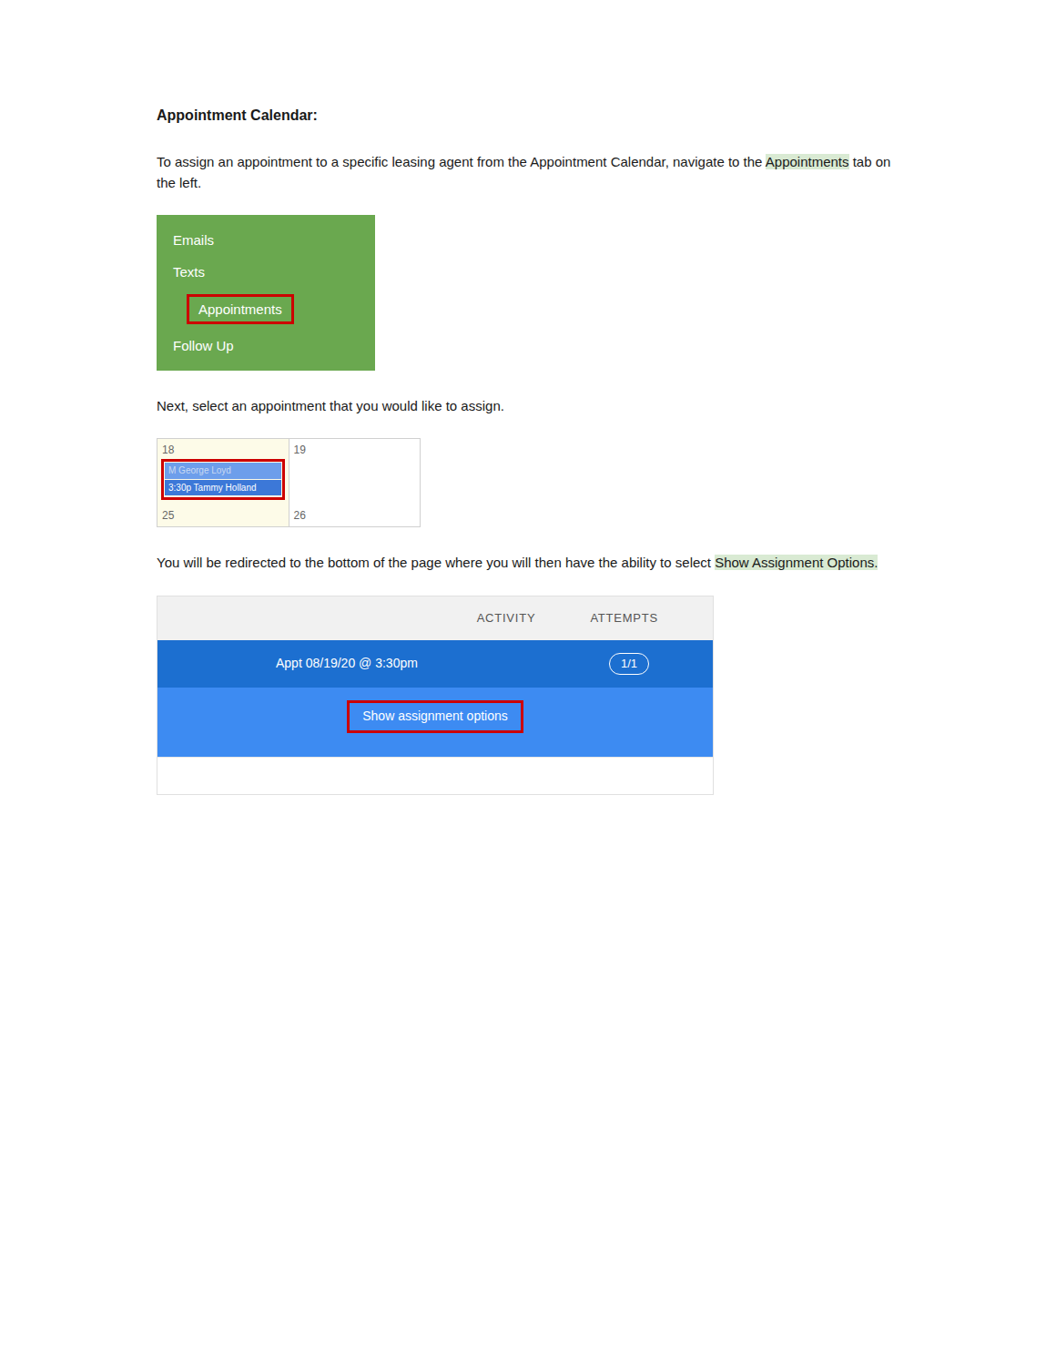Appointment Calendar:
To assign an appointment to a specific leasing agent from the Appointment Calendar, navigate to the Appointments tab on the left.
Emails
Texts
Appointments
Follow Up
Next, select an appointment that you would like to assign.
| 18 M George Loyd 3:30p Tammy Holland 25 | 19 26 |
You will be redirected to the bottom of the page where you will then have the ability to select Show Assignment Options.
ACTIVITY ATTEMPTS
Appt 08/19/20 @ 3:30pm 1/1
Show assignment options